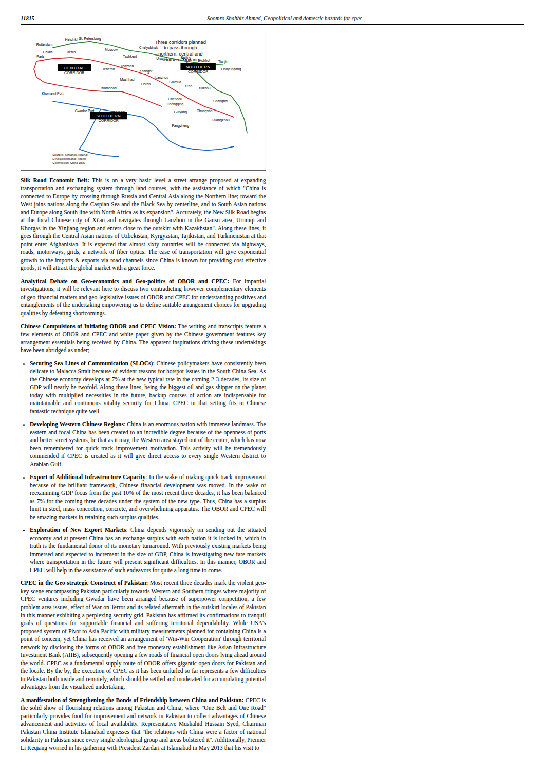11815 Soomro Shabbir Ahmed, Geopolitical and domestic hazards for cpec
Three corridors planned to pass through northern, central and southern Xinjiang CENTRAL CORRIDOR NORTHERN CORRIDOR SOUTHERN CORRIDOR Helsinki Rotterdam St. Petersburg Calais Berlin Paris Moscow Chelyabinsk Tashkent Urumqi Beijing Hohhot Tianjin Lianyungang Tedzhen Teheran Kashgar Lanzhou Golmud Mashhad Hotan Xi'an Xuzhou Islamabad Khomeini Port Chengdu Chongqing Shanghai Changsha Guiyang Gwadar Port Karachi Guangzhou Fangcheng Sources: Xinjiang Regional Development and Reform Commission; China Daily
Silk Road Economic Belt: This is on a very basic level a street arrange proposed at expanding transportation and exchanging system through land courses, with the assistance of which "China is connected to Europe by crossing through Russia and Central Asia along the Northern line; toward the West joins nations along the Caspian Sea and the Black Sea by centerline, and to South Asian nations and Europe along South line with North Africa as its expansion". Accurately, the New Silk Road begins at the focal Chinese city of Xi'an and navigates through Lanzhou in the Gansu area, Urumqi and Khorgas in the Xinjiang region and enters close to the outskirt with Kazakhstan". Along these lines, it goes through the Central Asian nations of Uzbekistan, Kyrgyzstan, Tajikistan, and Turkmenistan at that point enter Afghanistan. It is expected that almost sixty countries will be connected via highways, roads, motorways, grids, a network of fiber optics. The ease of transportation will give exponential growth to the imports & exports via road channels since China is known for providing cost-effective goods, it will attract the global market with a great force.
Analytical Debate on Geo-economics and Geo-politics of OBOR and CPEC: For impartial investigations, it will be relevant here to discuss two contradicting however complementary elements of geo-financial matters and geo-legislative issues of OBOR and CPEC for understanding positives and entanglements of the undertaking empowering us to define suitable arrangement choices for upgrading qualities by defeating shortcomings.
Chinese Compulsions of Initiating OBOR and CPEC Vision: The writing and transcripts feature a few elements of OBOR and CPEC and white paper given by the Chinese government features key arrangement essentials being received by China. The apparent inspirations driving these undertakings have been abridged as under;
Securing Sea Lines of Communication (SLOCs): Chinese policymakers have consistently been delicate to Malacca Strait because of evident reasons for hotspot issues in the South China Sea. As the Chinese economy develops at 7% at the new typical rate in the coming 2-3 decades, its size of GDP will nearly be twofold. Along these lines, being the biggest oil and gas shipper on the planet today with multiplied necessities in the future, backup courses of action are indispensable for maintainable and continuous vitality security for China. CPEC in that setting fits in Chinese fantastic technique quite well.
Developing Western Chinese Regions: China is an enormous nation with immense landmass. The eastern and focal China has been created to an incredible degree because of the openness of ports and better street systems, be that as it may, the Western area stayed out of the center, which has now been remembered for quick track improvement motivation. This activity will be tremendously commended if CPEC is created as it will give direct access to every single Western district to Arabian Gulf.
Export of Additional Infrastructure Capacity: In the wake of making quick track improvement because of the brilliant framework, Chinese financial development was moved. In the wake of reexamining GDP focus from the past 10% of the most recent three decades, it has been balanced as 7% for the coming three decades under the system of the new type. Thus, China has a surplus limit in steel, mass concoction, concrete, and overwhelming apparatus. The OBOR and CPEC will be amazing markets in retaining such surplus qualities.
Exploration of New Export Markets: China depends vigorously on sending out the situated economy and at present China has an exchange surplus with each nation it is locked in, which in truth is the fundamental donor of its monetary turnaround. With previously existing markets being immersed and expected to increment in the size of GDP, China is investigating new fare markets where transportation in the future will present significant difficulties. In this manner, OBOR and CPEC will help in the assistance of such endeavors for quite a long time to come.
CPEC in the Geo-strategic Construct of Pakistan: Most recent three decades mark the violent geo-key scene encompassing Pakistan particularly towards Western and Southern fringes where majority of CPEC ventures including Gwadar have been arranged because of superpower competition, a few problem area issues, effect of War on Terror and its related aftermath in the outskirt locales of Pakistan in this manner exhibiting a perplexing security grid. Pakistan has affirmed its confirmations to tranquil goals of questions for supportable financial and suffering territorial dependability. While USA's proposed system of Pivot to Asia-Pacific with military measurements planned for containing China is a point of concern, yet China has received an arrangement of 'Win-Win Cooperation' through territorial network by disclosing the forms of OBOR and free monetary establishment like Asian Infrastructure Investment Bank (AIIB), subsequently opening a few roads of financial open doors lying ahead around the world. CPEC as a fundamental supply route of OBOR offers gigantic open doors for Pakistan and the locale. By the by, the execution of CPEC as it has been unfurled so far represents a few difficulties to Pakistan both inside and remotely, which should be settled and moderated for accumulating potential advantages from the visualized undertaking.
A manifestation of Strengthening the Bonds of Friendship between China and Pakistan: CPEC is the solid show of flourishing relations among Pakistan and China, where "One Belt and One Road" particularly provides food for improvement and network in Pakistan to collect advantages of Chinese advancement and activities of local availability. Representative Mushahid Hussain Syed, Chairman Pakistan China Institute Islamabad expresses that "the relations with China were a factor of national solidarity in Pakistan since every single ideological group and areas bolstered it". Additionally, Premier Li Keqiang worried in his gathering with President Zardari at Islamabad in May 2013 that his visit to